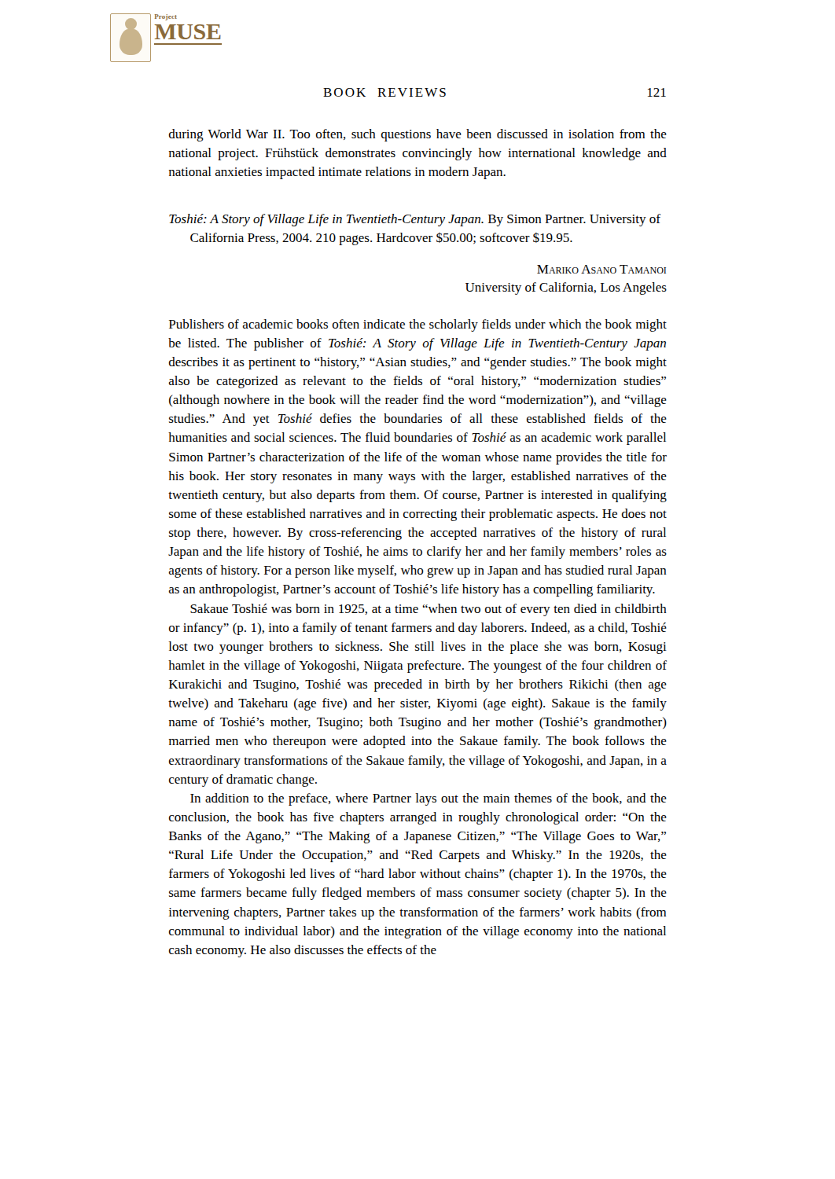Project MUSE
BOOK REVIEWS 121
during World War II. Too often, such questions have been discussed in isolation from the national project. Frühstück demonstrates convincingly how international knowledge and national anxieties impacted intimate relations in modern Japan.
Toshié: A Story of Village Life in Twentieth-Century Japan. By Simon Partner. University of California Press, 2004. 210 pages. Hardcover $50.00; softcover $19.95.
Mariko Asano Tamanoi
University of California, Los Angeles
Publishers of academic books often indicate the scholarly fields under which the book might be listed. The publisher of Toshié: A Story of Village Life in Twentieth-Century Japan describes it as pertinent to “history,” “Asian studies,” and “gender studies.” The book might also be categorized as relevant to the fields of “oral history,” “modernization studies” (although nowhere in the book will the reader find the word “modernization”), and “village studies.” And yet Toshié defies the boundaries of all these established fields of the humanities and social sciences. The fluid boundaries of Toshié as an academic work parallel Simon Partner’s characterization of the life of the woman whose name provides the title for his book. Her story resonates in many ways with the larger, established narratives of the twentieth century, but also departs from them. Of course, Partner is interested in qualifying some of these established narratives and in correcting their problematic aspects. He does not stop there, however. By cross-referencing the accepted narratives of the history of rural Japan and the life history of Toshié, he aims to clarify her and her family members’ roles as agents of history. For a person like myself, who grew up in Japan and has studied rural Japan as an anthropologist, Partner’s account of Toshié’s life history has a compelling familiarity.
Sakaue Toshié was born in 1925, at a time “when two out of every ten died in childbirth or infancy” (p. 1), into a family of tenant farmers and day laborers. Indeed, as a child, Toshié lost two younger brothers to sickness. She still lives in the place she was born, Kosugi hamlet in the village of Yokogoshi, Niigata prefecture. The youngest of the four children of Kurakichi and Tsugino, Toshié was preceded in birth by her brothers Rikichi (then age twelve) and Takeharu (age five) and her sister, Kiyomi (age eight). Sakaue is the family name of Toshié’s mother, Tsugino; both Tsugino and her mother (Toshié’s grandmother) married men who thereupon were adopted into the Sakaue family. The book follows the extraordinary transformations of the Sakaue family, the village of Yokogoshi, and Japan, in a century of dramatic change.
In addition to the preface, where Partner lays out the main themes of the book, and the conclusion, the book has five chapters arranged in roughly chronological order: “On the Banks of the Agano,” “The Making of a Japanese Citizen,” “The Village Goes to War,” “Rural Life Under the Occupation,” and “Red Carpets and Whisky.” In the 1920s, the farmers of Yokogoshi led lives of “hard labor without chains” (chapter 1). In the 1970s, the same farmers became fully fledged members of mass consumer society (chapter 5). In the intervening chapters, Partner takes up the transformation of the farmers’ work habits (from communal to individual labor) and the integration of the village economy into the national cash economy. He also discusses the effects of the